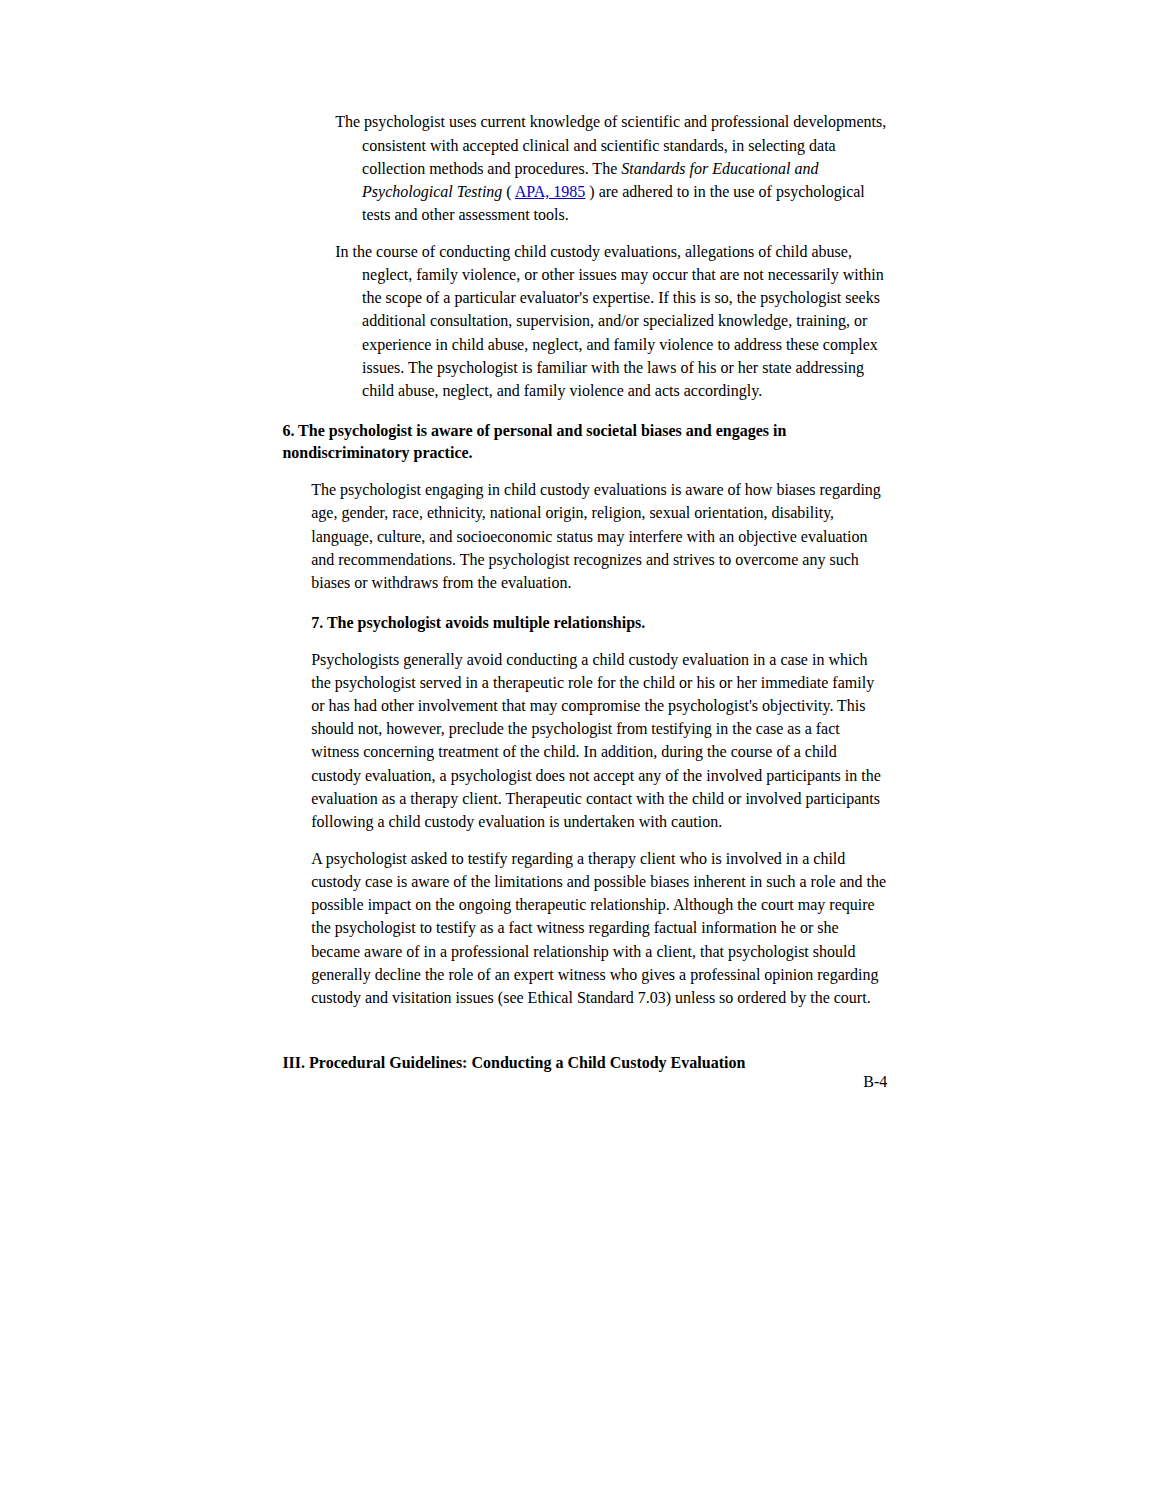The psychologist uses current knowledge of scientific and professional developments, consistent with accepted clinical and scientific standards, in selecting data collection methods and procedures. The Standards for Educational and Psychological Testing ( APA, 1985 ) are adhered to in the use of psychological tests and other assessment tools.
In the course of conducting child custody evaluations, allegations of child abuse, neglect, family violence, or other issues may occur that are not necessarily within the scope of a particular evaluator's expertise. If this is so, the psychologist seeks additional consultation, supervision, and/or specialized knowledge, training, or experience in child abuse, neglect, and family violence to address these complex issues. The psychologist is familiar with the laws of his or her state addressing child abuse, neglect, and family violence and acts accordingly.
6. The psychologist is aware of personal and societal biases and engages in nondiscriminatory practice.
The psychologist engaging in child custody evaluations is aware of how biases regarding age, gender, race, ethnicity, national origin, religion, sexual orientation, disability, language, culture, and socioeconomic status may interfere with an objective evaluation and recommendations. The psychologist recognizes and strives to overcome any such biases or withdraws from the evaluation.
7. The psychologist avoids multiple relationships.
Psychologists generally avoid conducting a child custody evaluation in a case in which the psychologist served in a therapeutic role for the child or his or her immediate family or has had other involvement that may compromise the psychologist's objectivity. This should not, however, preclude the psychologist from testifying in the case as a fact witness concerning treatment of the child. In addition, during the course of a child custody evaluation, a psychologist does not accept any of the involved participants in the evaluation as a therapy client. Therapeutic contact with the child or involved participants following a child custody evaluation is undertaken with caution.
A psychologist asked to testify regarding a therapy client who is involved in a child custody case is aware of the limitations and possible biases inherent in such a role and the possible impact on the ongoing therapeutic relationship. Although the court may require the psychologist to testify as a fact witness regarding factual information he or she became aware of in a professional relationship with a client, that psychologist should generally decline the role of an expert witness who gives a professinal opinion regarding custody and visitation issues (see Ethical Standard 7.03) unless so ordered by the court.
III. Procedural Guidelines: Conducting a Child Custody Evaluation
B-4